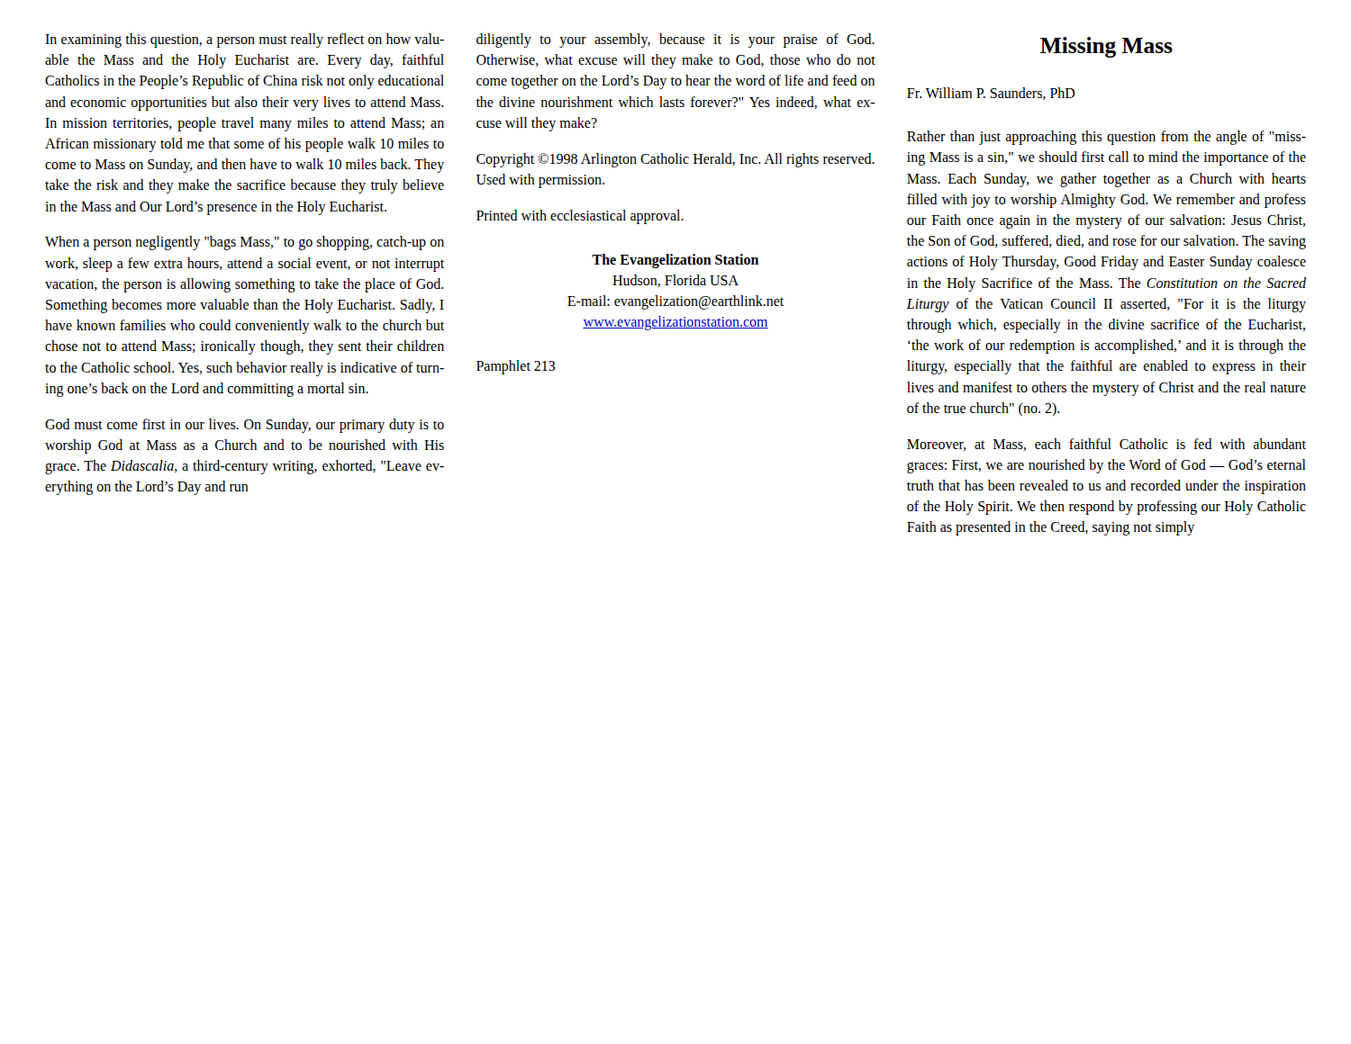In examining this question, a person must really reflect on how valuable the Mass and the Holy Eucharist are. Every day, faithful Catholics in the People’s Republic of China risk not only educational and economic opportunities but also their very lives to attend Mass. In mission territories, people travel many miles to attend Mass; an African missionary told me that some of his people walk 10 miles to come to Mass on Sunday, and then have to walk 10 miles back. They take the risk and they make the sacrifice because they truly believe in the Mass and Our Lord’s presence in the Holy Eucharist.
When a person negligently "bags Mass," to go shopping, catch-up on work, sleep a few extra hours, attend a social event, or not interrupt vacation, the person is allowing something to take the place of God. Something becomes more valuable than the Holy Eucharist. Sadly, I have known families who could conveniently walk to the church but chose not to attend Mass; ironically though, they sent their children to the Catholic school. Yes, such behavior really is indicative of turning one’s back on the Lord and committing a mortal sin.
God must come first in our lives. On Sunday, our primary duty is to worship God at Mass as a Church and to be nourished with His grace. The Didascalia, a third-century writing, exhorted, "Leave everything on the Lord’s Day and run
diligently to your assembly, because it is your praise of God. Otherwise, what excuse will they make to God, those who do not come together on the Lord’s Day to hear the word of life and feed on the divine nourishment which lasts forever?" Yes indeed, what excuse will they make?
Copyright ©1998 Arlington Catholic Herald, Inc. All rights reserved. Used with permission.
Printed with ecclesiastical approval.
The Evangelization Station
Hudson, Florida USA
E-mail: evangelization@earthlink.net
www.evangelizationstation.com
Pamphlet 213
Missing Mass
Fr. William P. Saunders, PhD
Rather than just approaching this question from the angle of "missing Mass is a sin," we should first call to mind the importance of the Mass. Each Sunday, we gather together as a Church with hearts filled with joy to worship Almighty God. We remember and profess our Faith once again in the mystery of our salvation: Jesus Christ, the Son of God, suffered, died, and rose for our salvation. The saving actions of Holy Thursday, Good Friday and Easter Sunday coalesce in the Holy Sacrifice of the Mass. The Constitution on the Sacred Liturgy of the Vatican Council II asserted, "For it is the liturgy through which, especially in the divine sacrifice of the Eucharist, ‘the work of our redemption is accomplished,’ and it is through the liturgy, especially that the faithful are enabled to express in their lives and manifest to others the mystery of Christ and the real nature of the true church" (no. 2).
Moreover, at Mass, each faithful Catholic is fed with abundant graces: First, we are nourished by the Word of God — God’s eternal truth that has been revealed to us and recorded under the inspiration of the Holy Spirit. We then respond by professing our Holy Catholic Faith as presented in the Creed, saying not simply